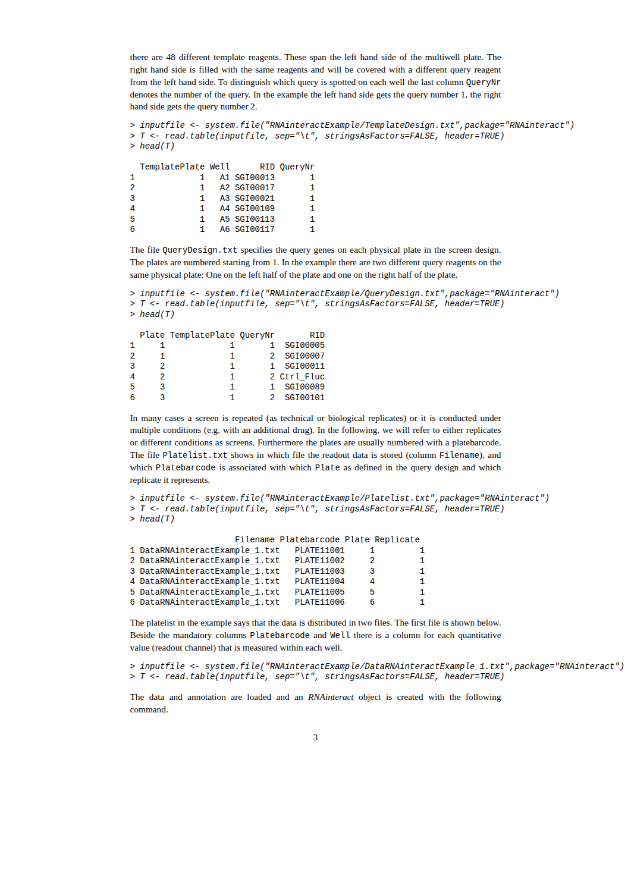there are 48 different template reagents. These span the left hand side of the multiwell plate. The right hand side is filled with the same reagents and will be covered with a different query reagent from the left hand side. To distinguish which query is spotted on each well the last column QueryNr denotes the number of the query. In the example the left hand side gets the query number 1, the right hand side gets the query number 2.
> inputfile <- system.file("RNAinteractExample/TemplateDesign.txt",package="RNAinteract")
> T <- read.table(inputfile, sep="\t", stringsAsFactors=FALSE, header=TRUE)
> head(T)

  TemplatePlate Well      RID QueryNr
1             1   A1 SGI00013       1
2             1   A2 SGI00017       1
3             1   A3 SGI00021       1
4             1   A4 SGI00109       1
5             1   A5 SGI00113       1
6             1   A6 SGI00117       1
The file QueryDesign.txt specifies the query genes on each physical plate in the screen design. The plates are numbered starting from 1. In the example there are two different query reagents on the same physical plate: One on the left half of the plate and one on the right half of the plate.
> inputfile <- system.file("RNAinteractExample/QueryDesign.txt",package="RNAinteract")
> T <- read.table(inputfile, sep="\t", stringsAsFactors=FALSE, header=TRUE)
> head(T)

  Plate TemplatePlate QueryNr       RID
1     1             1       1  SGI00005
2     1             1       2  SGI00007
3     2             1       1  SGI00011
4     2             1       2 Ctrl_Fluc
5     3             1       1  SGI00089
6     3             1       2  SGI00101
In many cases a screen is repeated (as technical or biological replicates) or it is conducted under multiple conditions (e.g. with an additional drug). In the following, we will refer to either replicates or different conditions as screens. Furthermore the plates are usually numbered with a platebarcode. The file Platelist.txt shows in which file the readout data is stored (column Filename), and which Platebarcode is associated with which Plate as defined in the query design and which replicate it represents.
> inputfile <- system.file("RNAinteractExample/Platelist.txt",package="RNAinteract")
> T <- read.table(inputfile, sep="\t", stringsAsFactors=FALSE, header=TRUE)
> head(T)

                     Filename Platebarcode Plate Replicate
1 DataRNAinteractExample_1.txt   PLATE11001     1         1
2 DataRNAinteractExample_1.txt   PLATE11002     2         1
3 DataRNAinteractExample_1.txt   PLATE11003     3         1
4 DataRNAinteractExample_1.txt   PLATE11004     4         1
5 DataRNAinteractExample_1.txt   PLATE11005     5         1
6 DataRNAinteractExample_1.txt   PLATE11006     6         1
The platelist in the example says that the data is distributed in two files. The first file is shown below. Beside the mandatory columns Platebarcode and Well there is a column for each quantitative value (readout channel) that is measured within each well.
> inputfile <- system.file("RNAinteractExample/DataRNAinteractExample_1.txt",package="RNAinteract")
> T <- read.table(inputfile, sep="\t", stringsAsFactors=FALSE, header=TRUE)
The data and annotation are loaded and an RNAinteract object is created with the following command.
3